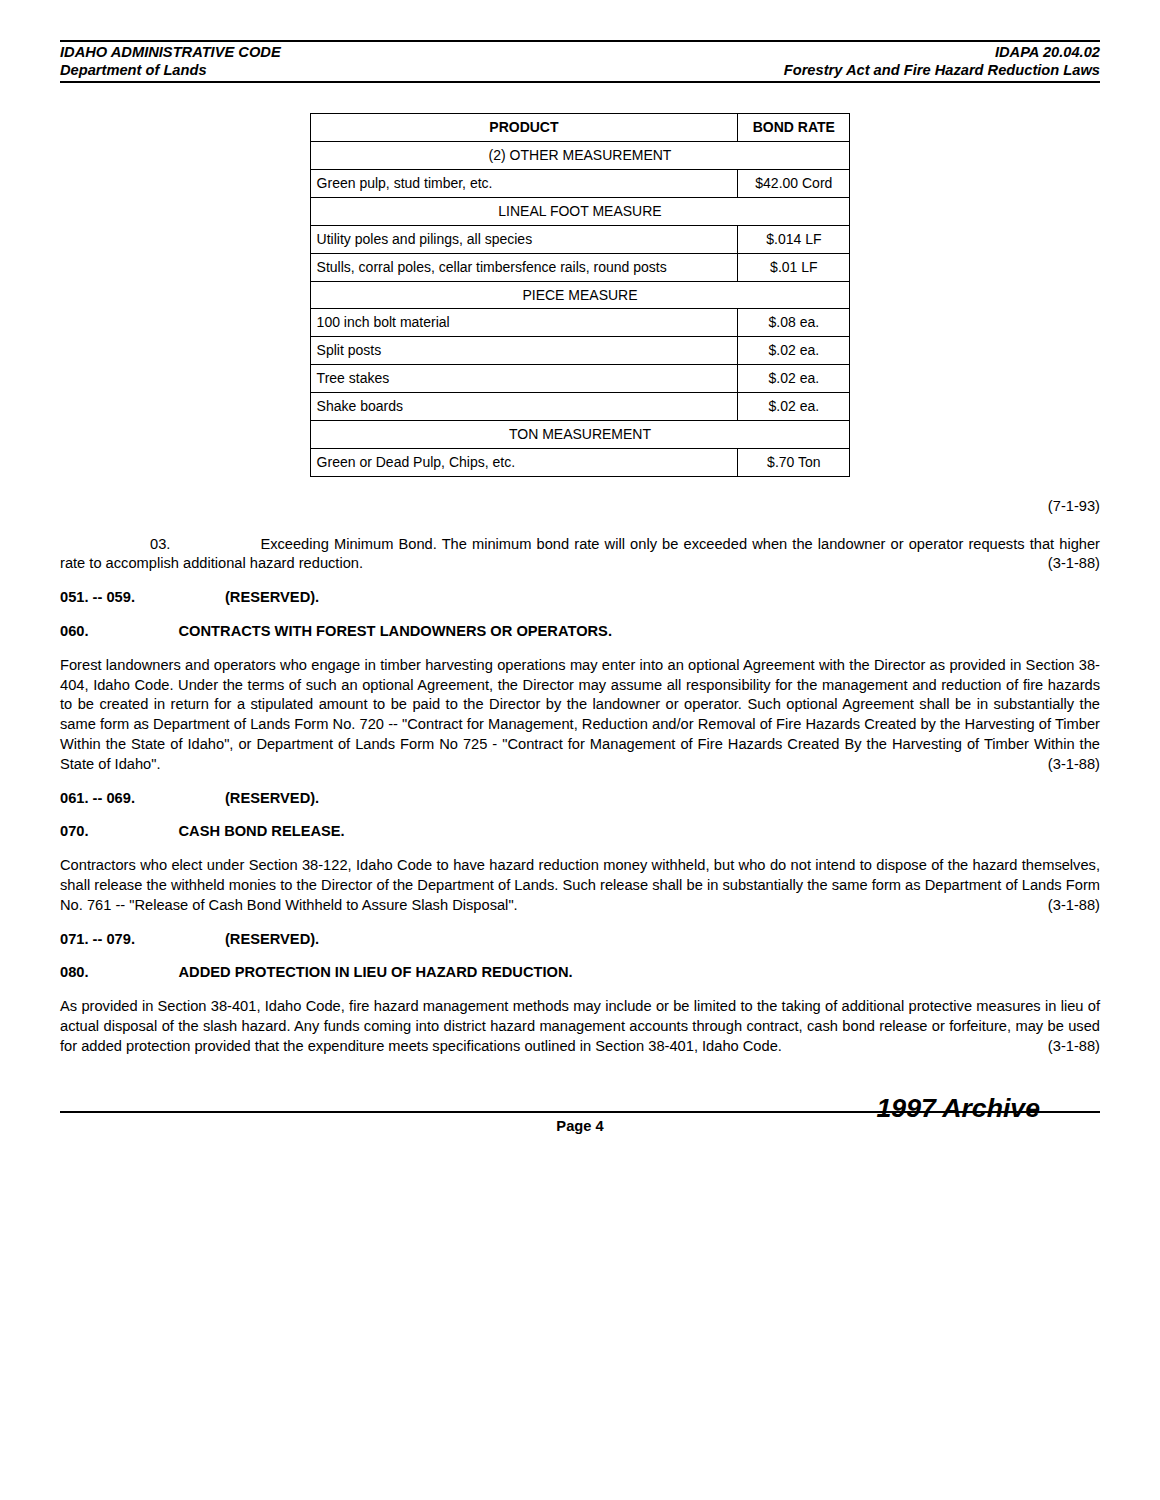IDAHO ADMINISTRATIVE CODE
Department of Lands
IDAPA 20.04.02
Forestry Act and Fire Hazard Reduction Laws
| PRODUCT | BOND RATE |
| --- | --- |
| (2) OTHER MEASUREMENT |
| Green pulp, stud timber, etc. | $42.00 Cord |
| LINEAL FOOT MEASURE |
| Utility poles and pilings, all species | $.014 LF |
| Stulls, corral poles, cellar timbersfence rails, round posts | $.01 LF |
| PIECE MEASURE |
| 100 inch bolt material | $.08 ea. |
| Split posts | $.02 ea. |
| Tree stakes | $.02 ea. |
| Shake boards | $.02 ea. |
| TON MEASUREMENT |
| Green or Dead Pulp, Chips, etc. | $.70 Ton |
(7-1-93)
03. Exceeding Minimum Bond. The minimum bond rate will only be exceeded when the landowner or operator requests that higher rate to accomplish additional hazard reduction.(3-1-88)
051. -- 059. (RESERVED).
060. CONTRACTS WITH FOREST LANDOWNERS OR OPERATORS.
Forest landowners and operators who engage in timber harvesting operations may enter into an optional Agreement with the Director as provided in Section 38-404, Idaho Code. Under the terms of such an optional Agreement, the Director may assume all responsibility for the management and reduction of fire hazards to be created in return for a stipulated amount to be paid to the Director by the landowner or operator. Such optional Agreement shall be in substantially the same form as Department of Lands Form No. 720 -- "Contract for Management, Reduction and/or Removal of Fire Hazards Created by the Harvesting of Timber Within the State of Idaho", or Department of Lands Form No 725 - "Contract for Management of Fire Hazards Created By the Harvesting of Timber Within the State of Idaho".(3-1-88)
061. -- 069. (RESERVED).
070. CASH BOND RELEASE.
Contractors who elect under Section 38-122, Idaho Code to have hazard reduction money withheld, but who do not intend to dispose of the hazard themselves, shall release the withheld monies to the Director of the Department of Lands. Such release shall be in substantially the same form as Department of Lands Form No. 761 -- "Release of Cash Bond Withheld to Assure Slash Disposal".(3-1-88)
071. -- 079. (RESERVED).
080. ADDED PROTECTION IN LIEU OF HAZARD REDUCTION.
As provided in Section 38-401, Idaho Code, fire hazard management methods may include or be limited to the taking of additional protective measures in lieu of actual disposal of the slash hazard. Any funds coming into district hazard management accounts through contract, cash bond release or forfeiture, may be used for added protection provided that the expenditure meets specifications outlined in Section 38-401, Idaho Code.(3-1-88)
Page 4
1997 Archive